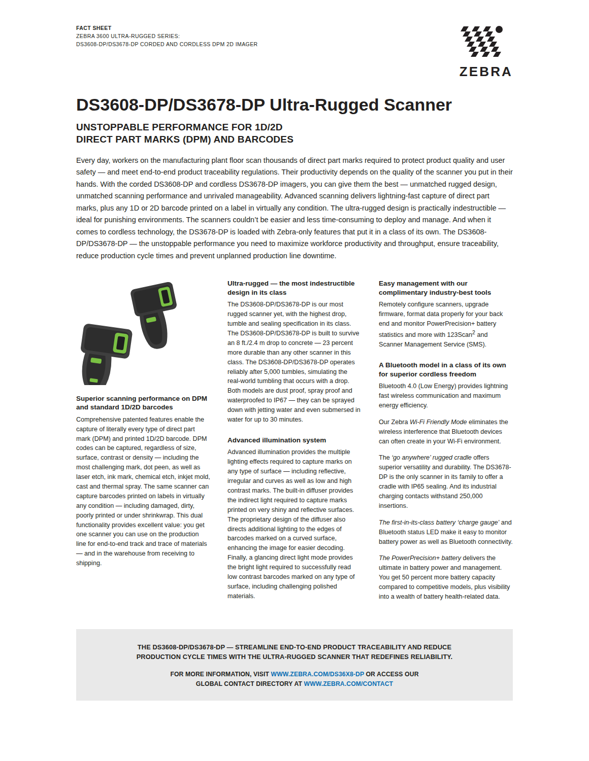FACT SHEET
ZEBRA 3600 ULTRA-RUGGED SERIES:
DS3608-DP/DS3678-DP CORDED AND CORDLESS DPM 2D IMAGER
ZEBRA
DS3608-DP/DS3678-DP Ultra-Rugged Scanner
Unstoppable performance for 1D/2D
direct part marks (DPM) and barcodes
Every day, workers on the manufacturing plant floor scan thousands of direct part marks required to protect product quality and user safety — and meet end-to-end product traceability regulations. Their productivity depends on the quality of the scanner you put in their hands. With the corded DS3608-DP and cordless DS3678-DP imagers, you can give them the best — unmatched rugged design, unmatched scanning performance and unrivaled manageability. Advanced scanning delivers lightning-fast capture of direct part marks, plus any 1D or 2D barcode printed on a label in virtually any condition. The ultra-rugged design is practically indestructible — ideal for punishing environments. The scanners couldn’t be easier and less time-consuming to deploy and manage. And when it comes to cordless technology, the DS3678-DP is loaded with Zebra-only features that put it in a class of its own. The DS3608-DP/DS3678-DP — the unstoppable performance you need to maximize workforce productivity and throughput, ensure traceability, reduce production cycle times and prevent unplanned production line downtime.
Superior scanning performance on DPM and standard 1D/2D barcodes
Comprehensive patented features enable the capture of literally every type of direct part mark (DPM) and printed 1D/2D barcode. DPM codes can be captured, regardless of size, surface, contrast or density — including the most challenging mark, dot peen, as well as laser etch, ink mark, chemical etch, inkjet mold, cast and thermal spray. The same scanner can capture barcodes printed on labels in virtually any condition — including damaged, dirty, poorly printed or under shrinkwrap. This dual functionality provides excellent value: you get one scanner you can use on the production line for end-to-end track and trace of materials — and in the warehouse from receiving to shipping.
Ultra-rugged — the most indestructible design in its class
The DS3608-DP/DS3678-DP is our most rugged scanner yet, with the highest drop, tumble and sealing specification in its class. The DS3608-DP/DS3678-DP is built to survive an 8 ft./2.4 m drop to concrete — 23 percent more durable than any other scanner in this class. The DS3608-DP/DS3678-DP operates reliably after 5,000 tumbles, simulating the real-world tumbling that occurs with a drop. Both models are dust proof, spray proof and waterproofed to IP67 — they can be sprayed down with jetting water and even submersed in water for up to 30 minutes.
Advanced illumination system
Advanced illumination provides the multiple lighting effects required to capture marks on any type of surface — including reflective, irregular and curves as well as low and high contrast marks. The built-in diffuser provides the indirect light required to capture marks printed on very shiny and reflective surfaces. The proprietary design of the diffuser also directs additional lighting to the edges of barcodes marked on a curved surface, enhancing the image for easier decoding. Finally, a glancing direct light mode provides the bright light required to successfully read low contrast barcodes marked on any type of surface, including challenging polished materials.
Easy management with our complimentary industry-best tools
Remotely configure scanners, upgrade firmware, format data properly for your back end and monitor PowerPrecision+ battery statistics and more with 123Scan2 and Scanner Management Service (SMS).
A Bluetooth model in a class of its own for superior cordless freedom
Bluetooth 4.0 (Low Energy) provides lightning fast wireless communication and maximum energy efficiency.
Our Zebra Wi-Fi Friendly Mode eliminates the wireless interference that Bluetooth devices can often create in your Wi-Fi environment.
The ‘go anywhere’ rugged cradle offers superior versatility and durability. The DS3678-DP is the only scanner in its family to offer a cradle with IP65 sealing. And its industrial charging contacts withstand 250,000 insertions.
The first-in-its-class battery ‘charge gauge’ and Bluetooth status LED make it easy to monitor battery power as well as Bluetooth connectivity.
The PowerPrecision+ battery delivers the ultimate in battery power and management. You get 50 percent more battery capacity compared to competitive models, plus visibility into a wealth of battery health-related data.
THE DS3608-DP/DS3678-DP — STREAMLINE END-TO-END PRODUCT TRACEABILITY AND REDUCE
PRODUCTION CYCLE TIMES WITH THE ULTRA-RUGGED SCANNER THAT REDEFINES RELIABILITY.
FOR MORE INFORMATION, VISIT WWW.ZEBRA.COM/DS36X8-DP OR ACCESS OUR
GLOBAL CONTACT DIRECTORY AT WWW.ZEBRA.COM/CONTACT